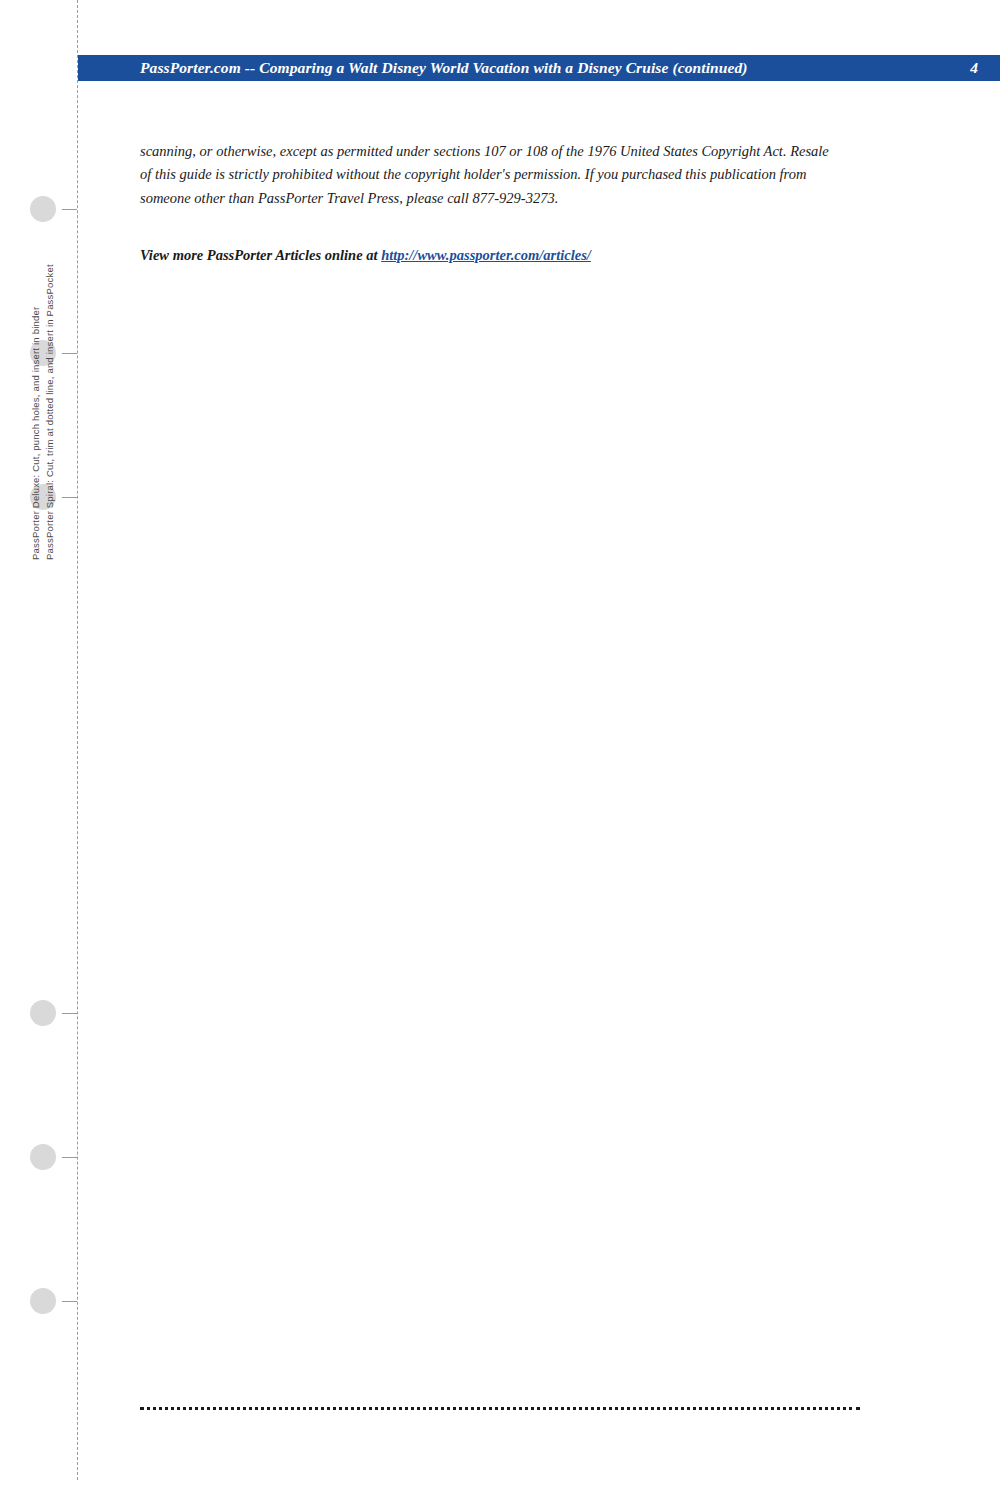PassPorter Deluxe: Cut, punch holes, and insert in binder
PassPorter Spiral: Cut, trim at dotted line, and insert in PassPocket
PassPorter.com -- Comparing a Walt Disney World Vacation with a Disney Cruise (continued)
4
scanning, or otherwise, except as permitted under sections 107 or 108 of the 1976 United States Copyright Act. Resale of this guide is strictly prohibited without the copyright holder's permission. If you purchased this publication from someone other than PassPorter Travel Press, please call 877-929-3273.
View more PassPorter Articles online at http://www.passporter.com/articles/